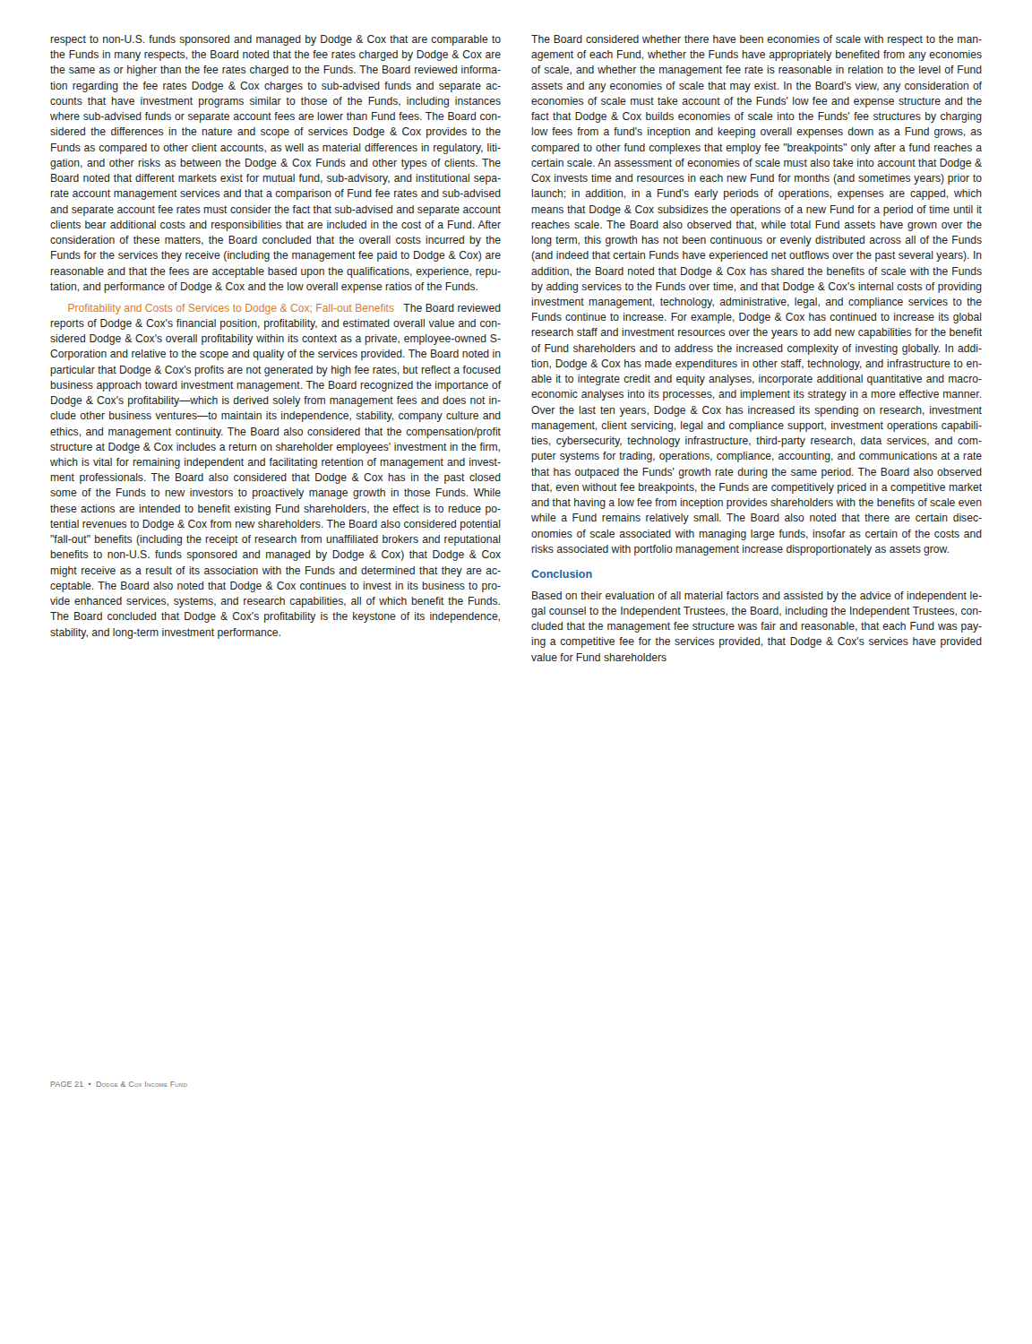respect to non-U.S. funds sponsored and managed by Dodge & Cox that are comparable to the Funds in many respects, the Board noted that the fee rates charged by Dodge & Cox are the same as or higher than the fee rates charged to the Funds. The Board reviewed information regarding the fee rates Dodge & Cox charges to sub-advised funds and separate accounts that have investment programs similar to those of the Funds, including instances where sub-advised funds or separate account fees are lower than Fund fees. The Board considered the differences in the nature and scope of services Dodge & Cox provides to the Funds as compared to other client accounts, as well as material differences in regulatory, litigation, and other risks as between the Dodge & Cox Funds and other types of clients. The Board noted that different markets exist for mutual fund, sub-advisory, and institutional separate account management services and that a comparison of Fund fee rates and sub-advised and separate account fee rates must consider the fact that sub-advised and separate account clients bear additional costs and responsibilities that are included in the cost of a Fund. After consideration of these matters, the Board concluded that the overall costs incurred by the Funds for the services they receive (including the management fee paid to Dodge & Cox) are reasonable and that the fees are acceptable based upon the qualifications, experience, reputation, and performance of Dodge & Cox and the low overall expense ratios of the Funds.
Profitability and Costs of Services to Dodge & Cox; Fall-out Benefits The Board reviewed reports of Dodge & Cox's financial position, profitability, and estimated overall value and considered Dodge & Cox's overall profitability within its context as a private, employee-owned S-Corporation and relative to the scope and quality of the services provided. The Board noted in particular that Dodge & Cox's profits are not generated by high fee rates, but reflect a focused business approach toward investment management. The Board recognized the importance of Dodge & Cox's profitability—which is derived solely from management fees and does not include other business ventures—to maintain its independence, stability, company culture and ethics, and management continuity. The Board also considered that the compensation/profit structure at Dodge & Cox includes a return on shareholder employees' investment in the firm, which is vital for remaining independent and facilitating retention of management and investment professionals. The Board also considered that Dodge & Cox has in the past closed some of the Funds to new investors to proactively manage growth in those Funds. While these actions are intended to benefit existing Fund shareholders, the effect is to reduce potential revenues to Dodge & Cox from new shareholders. The Board also considered potential "fall-out" benefits (including the receipt of research from unaffiliated brokers and reputational benefits to non-U.S. funds sponsored and managed by Dodge & Cox) that Dodge & Cox might receive as a result of its association with the Funds and determined that they are acceptable. The Board also noted that Dodge & Cox continues to invest in its business to provide enhanced services, systems, and research capabilities, all of which benefit the Funds. The Board concluded that Dodge & Cox's profitability is the keystone of its independence, stability, and long-term investment performance.
The Board considered whether there have been economies of scale with respect to the management of each Fund, whether the Funds have appropriately benefited from any economies of scale, and whether the management fee rate is reasonable in relation to the level of Fund assets and any economies of scale that may exist. In the Board's view, any consideration of economies of scale must take account of the Funds' low fee and expense structure and the fact that Dodge & Cox builds economies of scale into the Funds' fee structures by charging low fees from a fund's inception and keeping overall expenses down as a Fund grows, as compared to other fund complexes that employ fee "breakpoints" only after a fund reaches a certain scale. An assessment of economies of scale must also take into account that Dodge & Cox invests time and resources in each new Fund for months (and sometimes years) prior to launch; in addition, in a Fund's early periods of operations, expenses are capped, which means that Dodge & Cox subsidizes the operations of a new Fund for a period of time until it reaches scale. The Board also observed that, while total Fund assets have grown over the long term, this growth has not been continuous or evenly distributed across all of the Funds (and indeed that certain Funds have experienced net outflows over the past several years). In addition, the Board noted that Dodge & Cox has shared the benefits of scale with the Funds by adding services to the Funds over time, and that Dodge & Cox's internal costs of providing investment management, technology, administrative, legal, and compliance services to the Funds continue to increase. For example, Dodge & Cox has continued to increase its global research staff and investment resources over the years to add new capabilities for the benefit of Fund shareholders and to address the increased complexity of investing globally. In addition, Dodge & Cox has made expenditures in other staff, technology, and infrastructure to enable it to integrate credit and equity analyses, incorporate additional quantitative and macroeconomic analyses into its processes, and implement its strategy in a more effective manner. Over the last ten years, Dodge & Cox has increased its spending on research, investment management, client servicing, legal and compliance support, investment operations capabilities, cybersecurity, technology infrastructure, third-party research, data services, and computer systems for trading, operations, compliance, accounting, and communications at a rate that has outpaced the Funds' growth rate during the same period. The Board also observed that, even without fee breakpoints, the Funds are competitively priced in a competitive market and that having a low fee from inception provides shareholders with the benefits of scale even while a Fund remains relatively small. The Board also noted that there are certain diseconomies of scale associated with managing large funds, insofar as certain of the costs and risks associated with portfolio management increase disproportionately as assets grow.
Conclusion
Based on their evaluation of all material factors and assisted by the advice of independent legal counsel to the Independent Trustees, the Board, including the Independent Trustees, concluded that the management fee structure was fair and reasonable, that each Fund was paying a competitive fee for the services provided, that Dodge & Cox's services have provided value for Fund shareholders
PAGE 21 • Dodge & Cox Income Fund